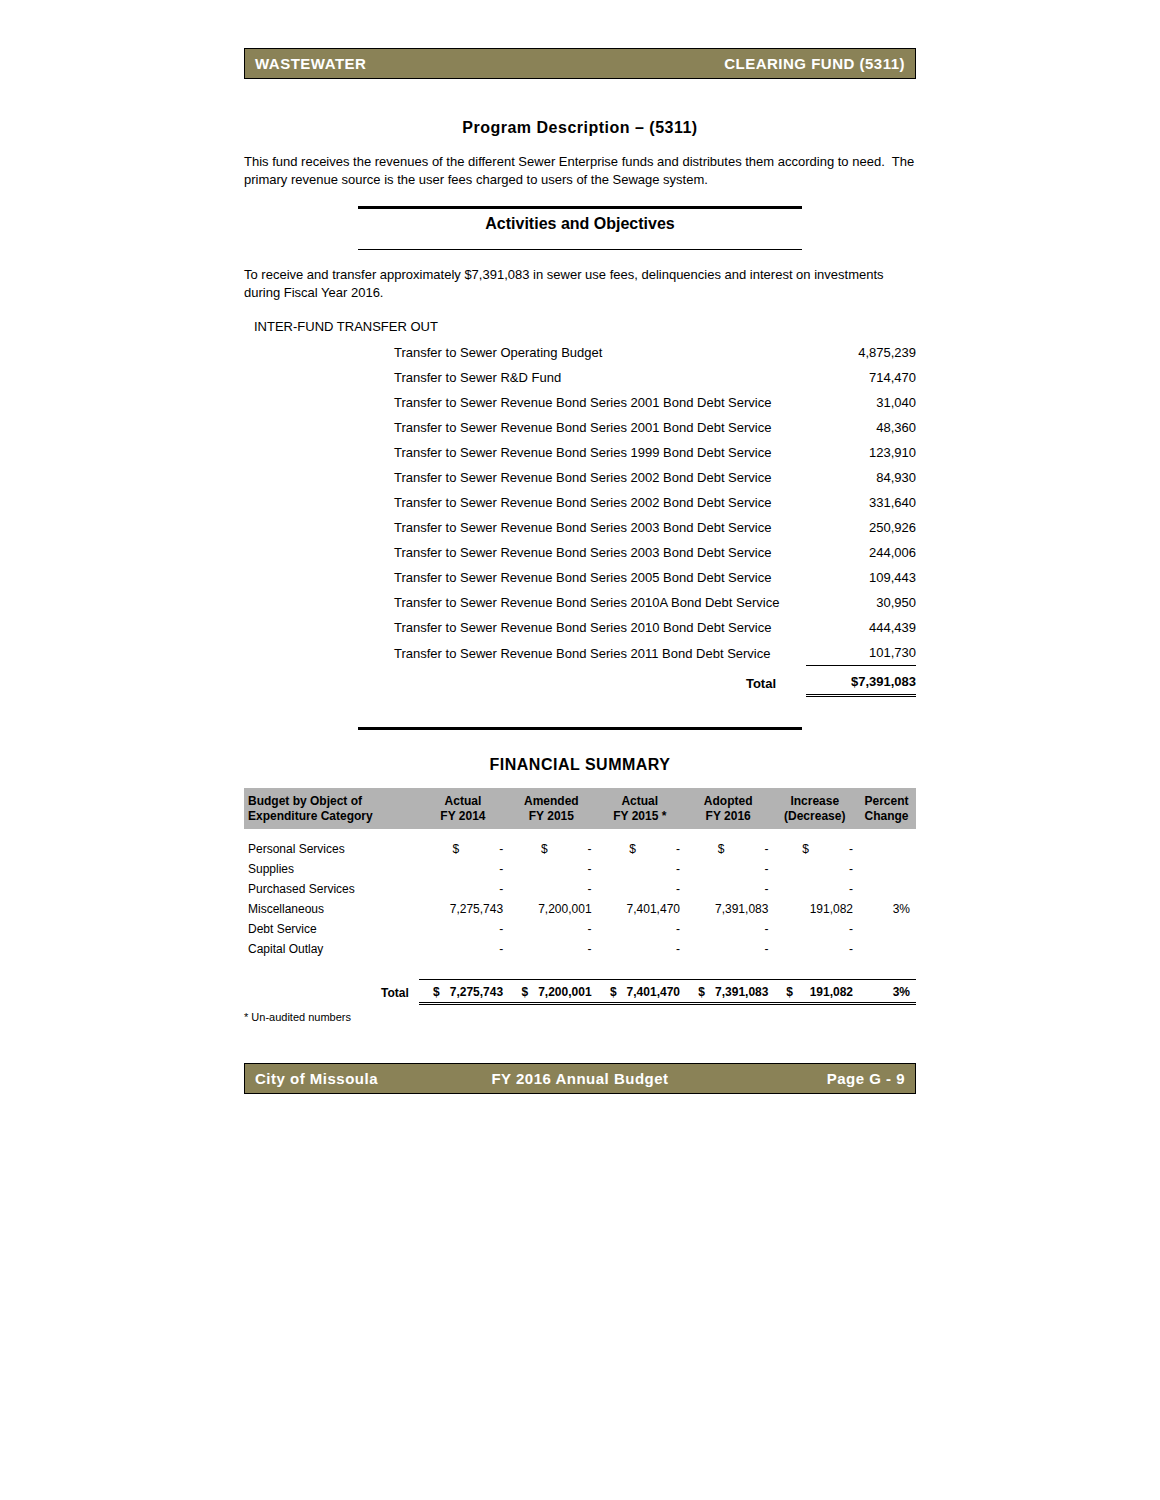WASTEWATER CLEARING FUND (5311)
Program Description – (5311)
This fund receives the revenues of the different Sewer Enterprise funds and distributes them according to need. The primary revenue source is the user fees charged to users of the Sewage system.
Activities and Objectives
To receive and transfer approximately $7,391,083 in sewer use fees, delinquencies and interest on investments during Fiscal Year 2016.
INTER-FUND TRANSFER OUT
| Transfer to Sewer Operating Budget | 4,875,239 |
| Transfer to Sewer R&D Fund | 714,470 |
| Transfer to Sewer Revenue Bond Series 2001 Bond Debt Service | 31,040 |
| Transfer to Sewer Revenue Bond Series 2001 Bond Debt Service | 48,360 |
| Transfer to Sewer Revenue Bond Series 1999 Bond Debt Service | 123,910 |
| Transfer to Sewer Revenue Bond Series 2002 Bond Debt Service | 84,930 |
| Transfer to Sewer Revenue Bond Series 2002 Bond Debt Service | 331,640 |
| Transfer to Sewer Revenue Bond Series 2003 Bond Debt Service | 250,926 |
| Transfer to Sewer Revenue Bond Series 2003 Bond Debt Service | 244,006 |
| Transfer to Sewer Revenue Bond Series 2005 Bond Debt Service | 109,443 |
| Transfer to Sewer Revenue Bond Series 2010A Bond Debt Service | 30,950 |
| Transfer to Sewer Revenue Bond Series 2010 Bond Debt Service | 444,439 |
| Transfer to Sewer Revenue Bond Series 2011 Bond Debt Service | 101,730 |
| Total | $7,391,083 |
FINANCIAL SUMMARY
| Budget by Object of Expenditure Category | Actual FY 2014 | Amended FY 2015 | Actual FY 2015 * | Adopted FY 2016 | Increase (Decrease) | Percent Change |
| --- | --- | --- | --- | --- | --- | --- |
| Personal Services | $ - | $ - | $ - | $ - | $ - | |
| Supplies | - | - | - | - | - | |
| Purchased Services | - | - | - | - | - | |
| Miscellaneous | 7,275,743 | 7,200,001 | 7,401,470 | 7,391,083 | 191,082 | 3% |
| Debt Service | - | - | - | - | - | |
| Capital Outlay | - | - | - | - | - | |
| Total | $ 7,275,743 | $ 7,200,001 | $ 7,401,470 | $ 7,391,083 | $ 191,082 | 3% |
* Un-audited numbers
City of Missoula FY 2016 Annual Budget Page G - 9